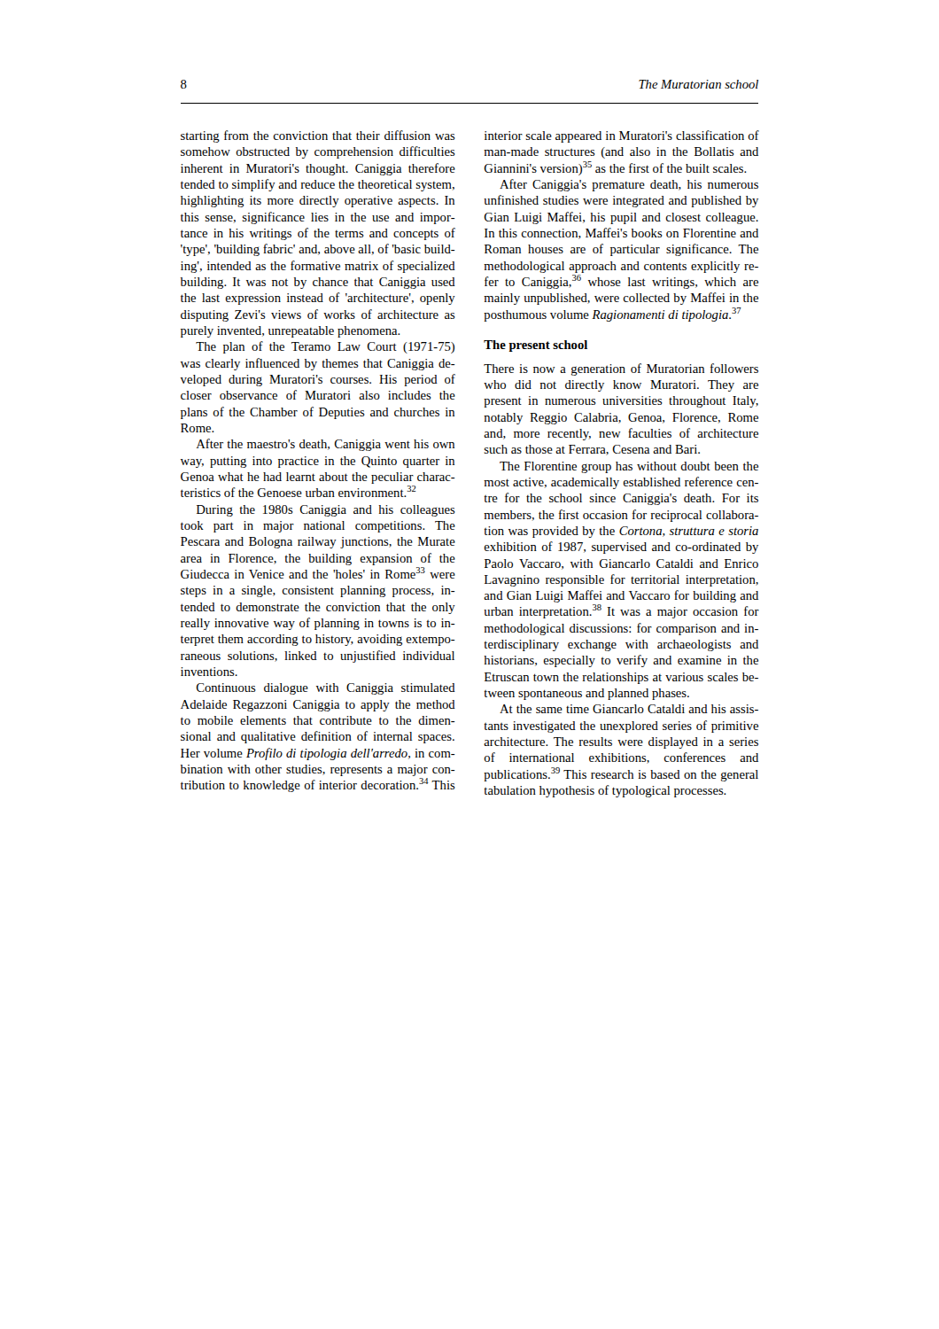8 The Muratorian school
starting from the conviction that their diffusion was somehow obstructed by comprehension difficulties inherent in Muratori's thought. Caniggia therefore tended to simplify and reduce the theoretical system, highlighting its more directly operative aspects. In this sense, significance lies in the use and importance in his writings of the terms and concepts of 'type', 'building fabric' and, above all, of 'basic building', intended as the formative matrix of specialized building. It was not by chance that Caniggia used the last expression instead of 'architecture', openly disputing Zevi's views of works of architecture as purely invented, unrepeatable phenomena.
The plan of the Teramo Law Court (1971-75) was clearly influenced by themes that Caniggia developed during Muratori's courses. His period of closer observance of Muratori also includes the plans of the Chamber of Deputies and churches in Rome.
After the maestro's death, Caniggia went his own way, putting into practice in the Quinto quarter in Genoa what he had learnt about the peculiar characteristics of the Genoese urban environment.32
During the 1980s Caniggia and his colleagues took part in major national competitions. The Pescara and Bologna railway junctions, the Murate area in Florence, the building expansion of the Giudecca in Venice and the 'holes' in Rome33 were steps in a single, consistent planning process, intended to demonstrate the conviction that the only really innovative way of planning in towns is to interpret them according to history, avoiding extemporaneous solutions, linked to unjustified individual inventions.
Continuous dialogue with Caniggia stimulated Adelaide Regazzoni Caniggia to apply the method to mobile elements that contribute to the dimensional and qualitative definition of internal spaces. Her volume Profilo di tipologia dell'arredo, in combination with other studies, represents a major contribution to knowledge of interior decoration.34 This interior scale appeared in Muratori's classification of man-made structures (and also in the Bollatis and Giannini's version)35 as the first of the built scales.
After Caniggia's premature death, his numerous unfinished studies were integrated and published by Gian Luigi Maffei, his pupil and closest colleague. In this connection, Maffei's books on Florentine and Roman houses are of particular significance. The methodological approach and contents explicitly refer to Caniggia,36 whose last writings, which are mainly unpublished, were collected by Maffei in the posthumous volume Ragionamenti di tipologia.37
The present school
There is now a generation of Muratorian followers who did not directly know Muratori. They are present in numerous universities throughout Italy, notably Reggio Calabria, Genoa, Florence, Rome and, more recently, new faculties of architecture such as those at Ferrara, Cesena and Bari.
The Florentine group has without doubt been the most active, academically established reference centre for the school since Caniggia's death. For its members, the first occasion for reciprocal collaboration was provided by the Cortona, struttura e storia exhibition of 1987, supervised and co-ordinated by Paolo Vaccaro, with Giancarlo Cataldi and Enrico Lavagnino responsible for territorial interpretation, and Gian Luigi Maffei and Vaccaro for building and urban interpretation.38 It was a major occasion for methodological discussions: for comparison and interdisciplinary exchange with archaeologists and historians, especially to verify and examine in the Etruscan town the relationships at various scales between spontaneous and planned phases.
At the same time Giancarlo Cataldi and his assistants investigated the unexplored series of primitive architecture. The results were displayed in a series of international exhibitions, conferences and publications.39 This research is based on the general tabulation hypothesis of typological processes.